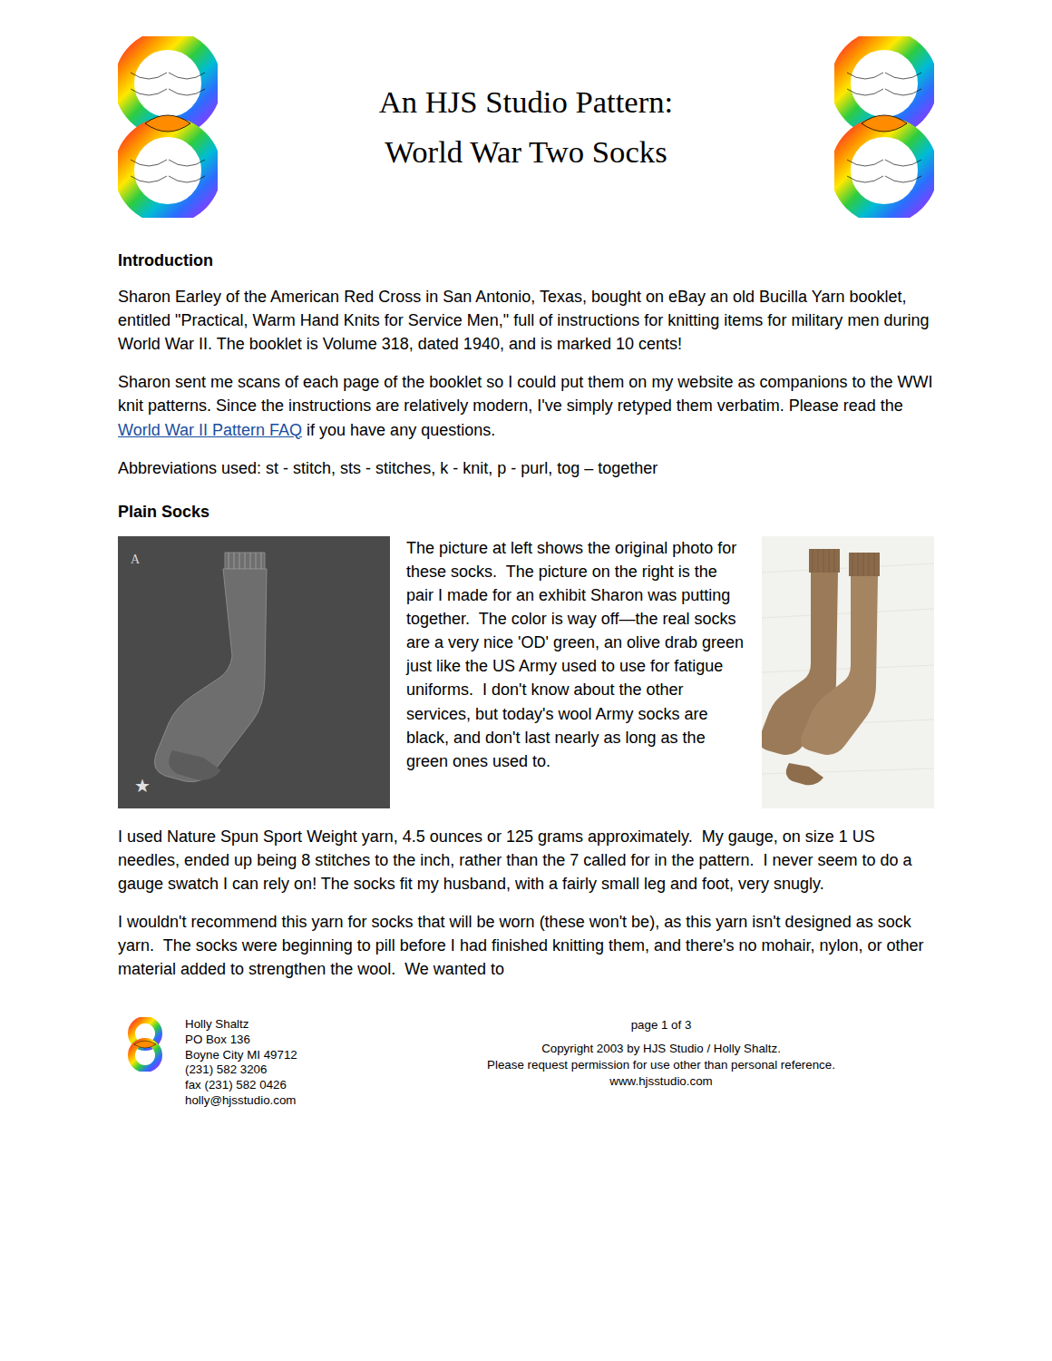An HJS Studio Pattern: World War Two Socks
Introduction
Sharon Earley of the American Red Cross in San Antonio, Texas, bought on eBay an old Bucilla Yarn booklet, entitled "Practical, Warm Hand Knits for Service Men," full of instructions for knitting items for military men during World War II. The booklet is Volume 318, dated 1940, and is marked 10 cents!
Sharon sent me scans of each page of the booklet so I could put them on my website as companions to the WWI knit patterns. Since the instructions are relatively modern, I've simply retyped them verbatim. Please read the World War II Pattern FAQ if you have any questions.
Abbreviations used: st - stitch, sts - stitches, k - knit, p - purl, tog – together
Plain Socks
A ★
The picture at left shows the original photo for these socks. The picture on the right is the pair I made for an exhibit Sharon was putting together. The color is way off—the real socks are a very nice 'OD' green, an olive drab green just like the US Army used to use for fatigue uniforms. I don't know about the other services, but today's wool Army socks are black, and don't last nearly as long as the green ones used to.
I used Nature Spun Sport Weight yarn, 4.5 ounces or 125 grams approximately. My gauge, on size 1 US needles, ended up being 8 stitches to the inch, rather than the 7 called for in the pattern. I never seem to do a gauge swatch I can rely on! The socks fit my husband, with a fairly small leg and foot, very snugly.
I wouldn't recommend this yarn for socks that will be worn (these won't be), as this yarn isn't designed as sock yarn. The socks were beginning to pill before I had finished knitting them, and there's no mohair, nylon, or other material added to strengthen the wool. We wanted to
Holly Shaltz
PO Box 136
Boyne City MI 49712
(231) 582 3206
fax (231) 582 0426
holly@hjsstudio.com
page 1 of 3
Copyright 2003 by HJS Studio / Holly Shaltz.
Please request permission for use other than personal reference.
www.hjsstudio.com